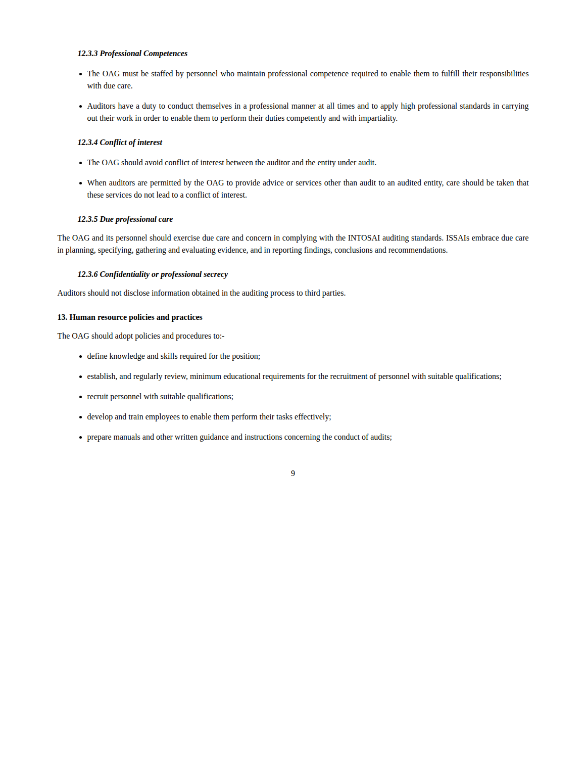12.3.3 Professional Competences
The OAG must be staffed by personnel who maintain professional competence required to enable them to fulfill their responsibilities with due care.
Auditors have a duty to conduct themselves in a professional manner at all times and to apply high professional standards in carrying out their work in order to enable them to perform their duties competently and with impartiality.
12.3.4 Conflict of interest
The OAG should avoid conflict of interest between the auditor and the entity under audit.
When auditors are permitted by the OAG to provide advice or services other than audit to an audited entity, care should be taken that these services do not lead to a conflict of interest.
12.3.5 Due professional care
The OAG and its personnel should exercise due care and concern in complying with the INTOSAI auditing standards. ISSAIs embrace due care in planning, specifying, gathering and evaluating evidence, and in reporting findings, conclusions and recommendations.
12.3.6 Confidentiality or professional secrecy
Auditors should not disclose information obtained in the auditing process to third parties.
13. Human resource policies and practices
The OAG should adopt policies and procedures to:-
define knowledge and skills required for the position;
establish, and regularly review, minimum educational requirements for the recruitment of personnel with suitable qualifications;
recruit personnel with suitable qualifications;
develop and train employees to enable them perform their tasks effectively;
prepare manuals and other written guidance and instructions concerning the conduct of audits;
9